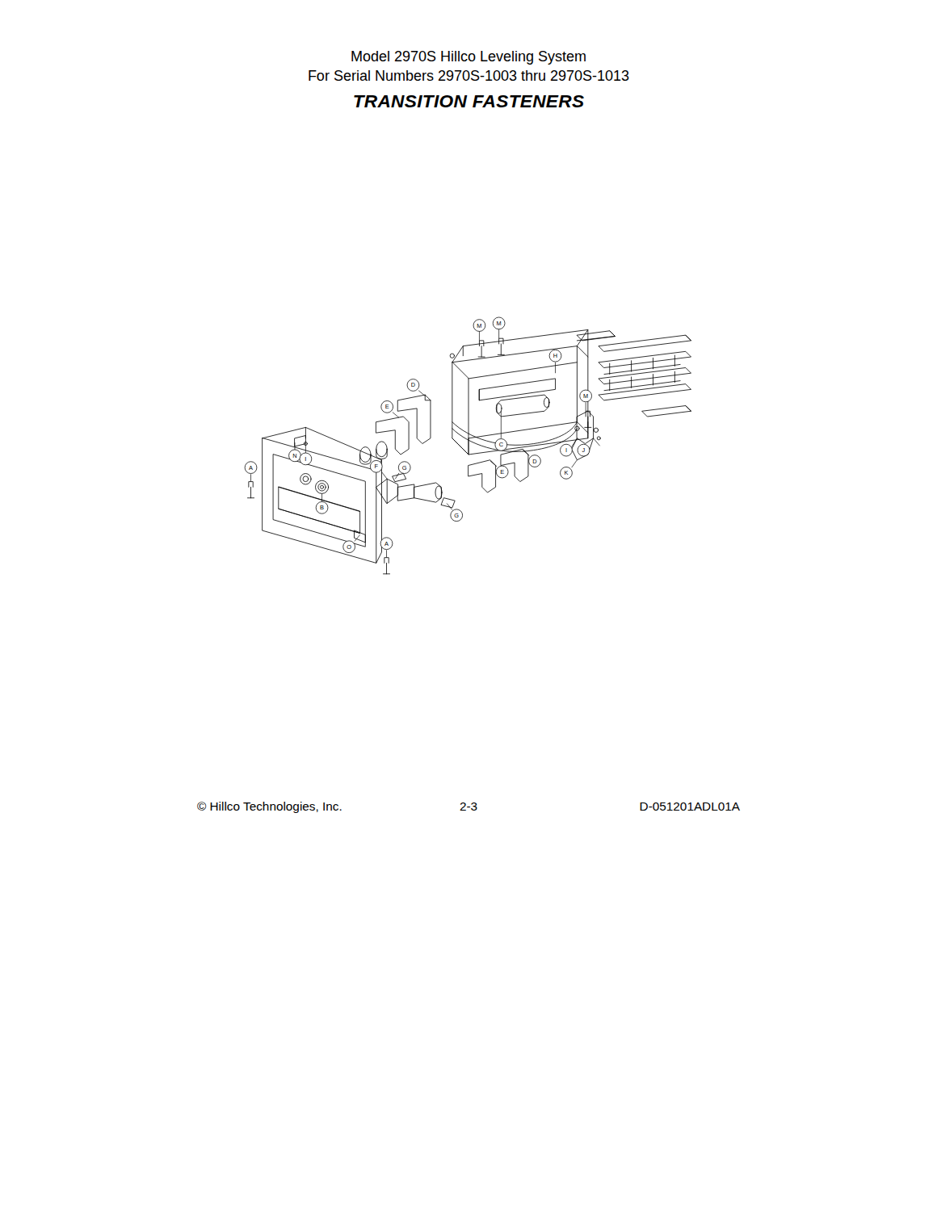Model 2970S Hillco Leveling System
For Serial Numbers 2970S-1003 thru 2970S-1013
TRANSITION FASTENERS
Exploded assembly drawing of the transition fasteners Line drawing of a combine leveling system transition frame assembly with lettered callouts A through O identifying fastener and component locations. M M H C D E D E M I J K N I B F G G A A O
© Hillco Technologies, Inc.
2-3
D-051201ADL01A